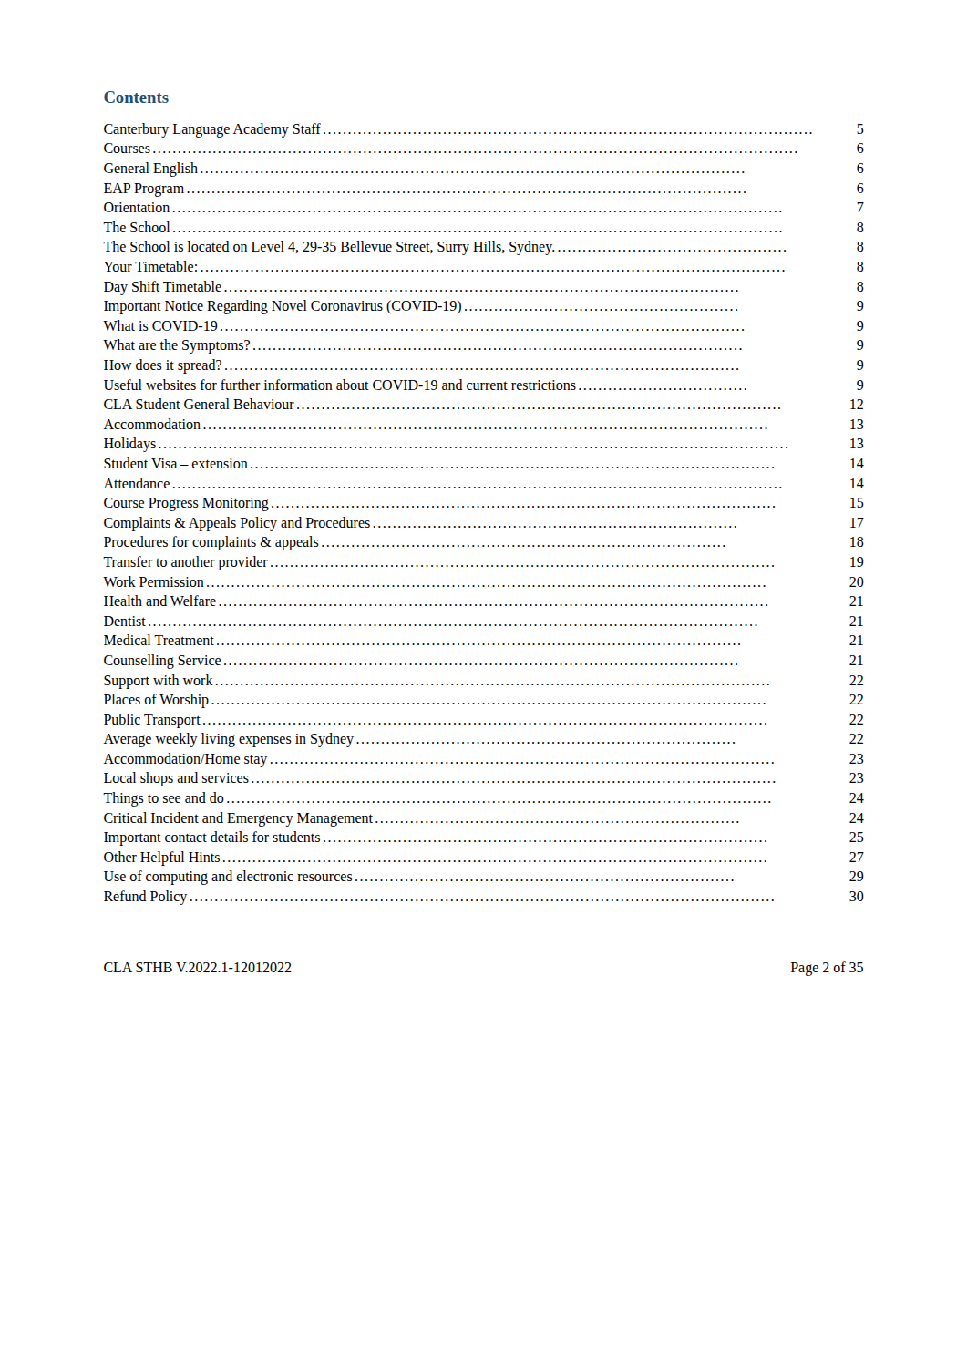Contents
Canterbury Language Academy Staff .................................................................................................. 5
Courses ................................................................................................................................. 6
General English ............................................................................................................. 6
EAP Program ................................................................................................................ 6
Orientation .......................................................................................................................... 7
The School .......................................................................................................................... 8
The School is located on Level 4, 29-35 Bellevue Street, Surry Hills, Sydney. .............................................. 8
Your Timetable: ..................................................................................................................... 8
Day Shift Timetable ....................................................................................................... 8
Important Notice Regarding Novel Coronavirus (COVID-19) ....................................................... 9
What is COVID-19 ......................................................................................................... 9
What are the Symptoms? .................................................................................................. 9
How does it spread? ....................................................................................................... 9
Useful websites for further information about COVID-19 and current restrictions .................................. 9
CLA Student General Behaviour ................................................................................................. 12
Accommodation ................................................................................................................. 13
Holidays .............................................................................................................................. 13
Student Visa – extension ......................................................................................................... 14
Attendance .......................................................................................................................... 14
Course Progress Monitoring ..................................................................................................... 15
Complaints & Appeals Policy and Procedures ......................................................................... 17
Procedures for complaints & appeals ................................................................................. 18
Transfer to another provider ..................................................................................................... 19
Work Permission ................................................................................................................ 20
Health and Welfare .............................................................................................................. 21
Dentist .......................................................................................................................... 21
Medical Treatment ......................................................................................................... 21
Counselling Service ....................................................................................................... 21
Support with work ............................................................................................................... 22
Places of Worship ............................................................................................................... 22
Public Transport ................................................................................................................. 22
Average weekly living expenses in Sydney ............................................................................ 22
Accommodation/Home stay ..................................................................................................... 23
Local shops and services ......................................................................................................... 23
Things to see and do ............................................................................................................. 24
Critical Incident and Emergency Management ......................................................................... 24
Important contact details for students ......................................................................................... 25
Other Helpful Hints ............................................................................................................. 27
Use of computing and electronic resources ............................................................................ 29
Refund Policy ..................................................................................................................... 30
CLA STHB V.2022.1-12012022 Page 2 of 35